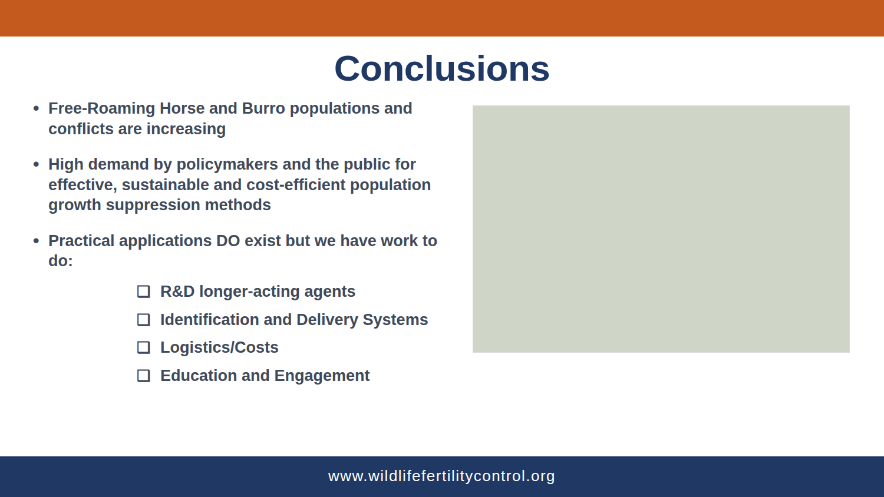Conclusions
Free-Roaming Horse and Burro populations and conflicts are increasing
High demand by policymakers and the public for effective, sustainable and cost-efficient population growth suppression methods
Practical applications DO exist but we have work to do:
R&D longer-acting agents
Identification and Delivery Systems
Logistics/Costs
Education and Engagement
www.wildlifefertilitycontrol.org